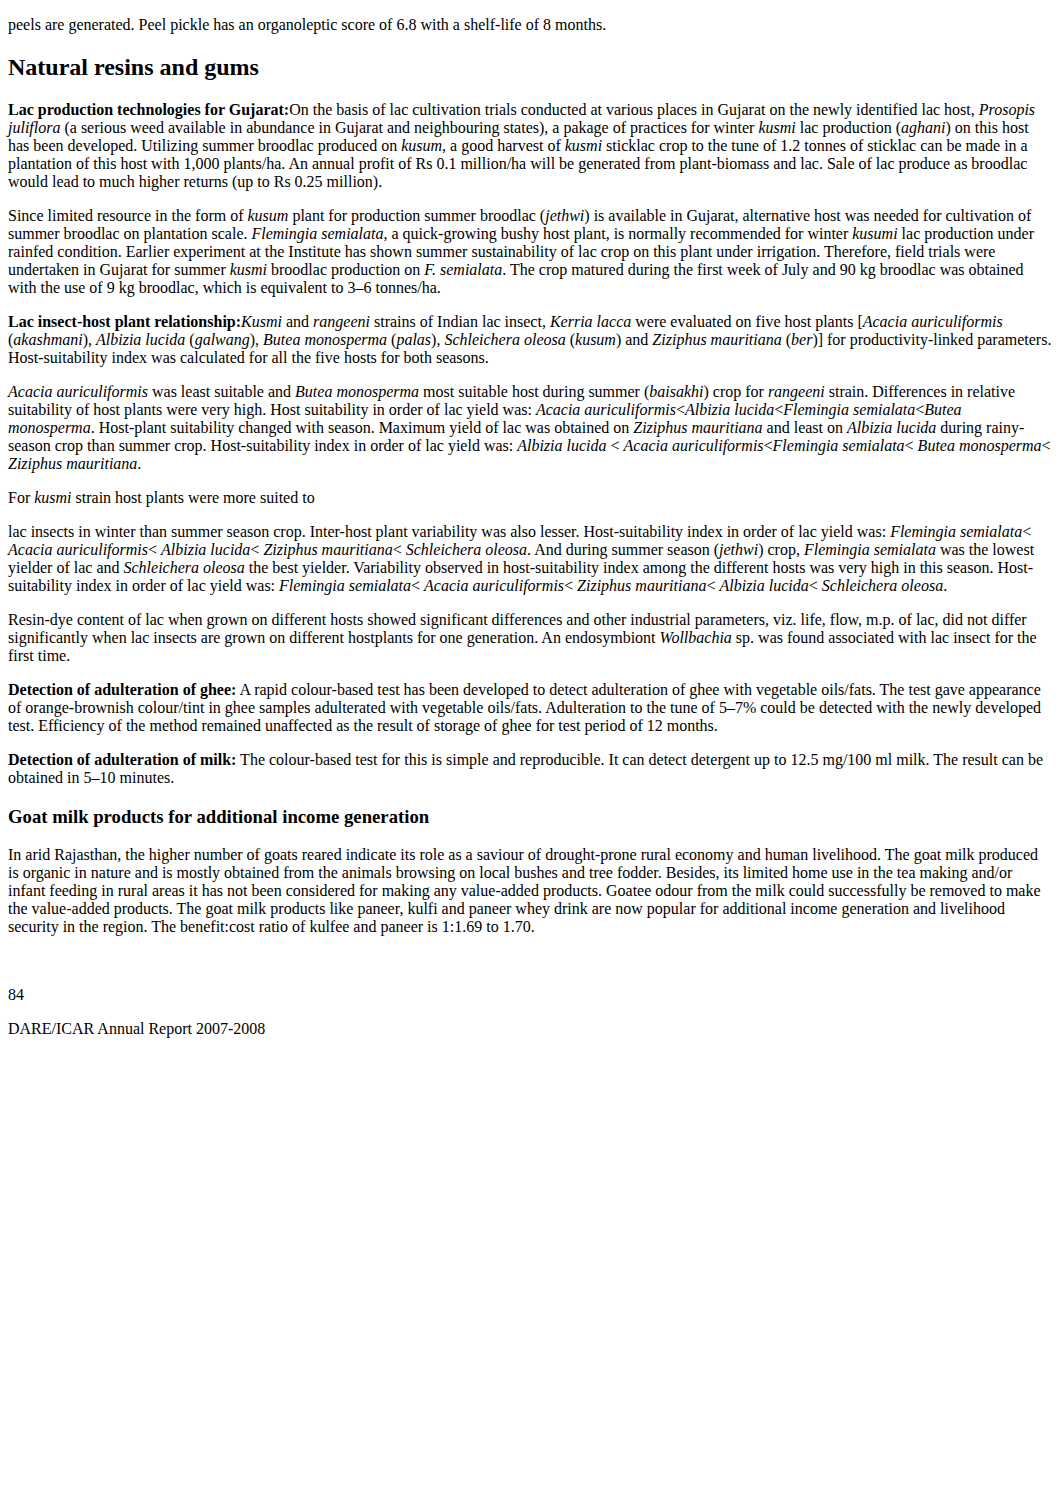peels are generated. Peel pickle has an organoleptic score of 6.8 with a shelf-life of 8 months.
Natural resins and gums
Lac production technologies for Gujarat: On the basis of lac cultivation trials conducted at various places in Gujarat on the newly identified lac host, Prosopis juliflora (a serious weed available in abundance in Gujarat and neighbouring states), a pakage of practices for winter kusmi lac production (aghani) on this host has been developed. Utilizing summer broodlac produced on kusum, a good harvest of kusmi sticklac crop to the tune of 1.2 tonnes of sticklac can be made in a plantation of this host with 1,000 plants/ha. An annual profit of Rs 0.1 million/ha will be generated from plant-biomass and lac. Sale of lac produce as broodlac would lead to much higher returns (up to Rs 0.25 million).
Since limited resource in the form of kusum plant for production summer broodlac (jethwi) is available in Gujarat, alternative host was needed for cultivation of summer broodlac on plantation scale. Flemingia semialata, a quick-growing bushy host plant, is normally recommended for winter kusumi lac production under rainfed condition. Earlier experiment at the Institute has shown summer sustainability of lac crop on this plant under irrigation. Therefore, field trials were undertaken in Gujarat for summer kusmi broodlac production on F. semialata. The crop matured during the first week of July and 90 kg broodlac was obtained with the use of 9 kg broodlac, which is equivalent to 3–6 tonnes/ha.
Lac insect-host plant relationship: Kusmi and rangeeni strains of Indian lac insect, Kerria lacca were evaluated on five host plants [Acacia auriculiformis (akashmani), Albizia lucida (galwang), Butea monosperma (palas), Schleichera oleosa (kusum) and Ziziphus mauritiana (ber)] for productivity-linked parameters. Host-suitability index was calculated for all the five hosts for both seasons.
Acacia auriculiformis was least suitable and Butea monosperma most suitable host during summer (baisakhi) crop for rangeeni strain. Differences in relative suitability of host plants were very high. Host suitability in order of lac yield was: Acacia auriculiformis<Albizia lucida<Flemingia semialata<Butea monosperma. Host-plant suitability changed with season. Maximum yield of lac was obtained on Ziziphus mauritiana and least on Albizia lucida during rainy-season crop than summer crop. Host-suitability index in order of lac yield was: Albizia lucida < Acacia auriculiformis<Flemingia semialata< Butea monosperma< Ziziphus mauritiana.
For kusmi strain host plants were more suited to
lac insects in winter than summer season crop. Inter-host plant variability was also lesser. Host-suitability index in order of lac yield was: Flemingia semialata< Acacia auriculiformis< Albizia lucida< Ziziphus mauritiana< Schleichera oleosa. And during summer season (jethwi) crop, Flemingia semialata was the lowest yielder of lac and Schleichera oleosa the best yielder. Variability observed in host-suitability index among the different hosts was very high in this season. Host-suitability index in order of lac yield was: Flemingia semialata< Acacia auriculiformis< Ziziphus mauritiana< Albizia lucida< Schleichera oleosa.
Resin-dye content of lac when grown on different hosts showed significant differences and other industrial parameters, viz. life, flow, m.p. of lac, did not differ significantly when lac insects are grown on different hostplants for one generation. An endosymbiont Wollbachia sp. was found associated with lac insect for the first time.
Detection of adulteration of ghee: A rapid colour-based test has been developed to detect adulteration of ghee with vegetable oils/fats. The test gave appearance of orange-brownish colour/tint in ghee samples adulterated with vegetable oils/fats. Adulteration to the tune of 5–7% could be detected with the newly developed test. Efficiency of the method remained unaffected as the result of storage of ghee for test period of 12 months.
Detection of adulteration of milk: The colour-based test for this is simple and reproducible. It can detect detergent up to 12.5 mg/100 ml milk. The result can be obtained in 5–10 minutes.
Goat milk products for additional income generation
In arid Rajasthan, the higher number of goats reared indicate its role as a saviour of drought-prone rural economy and human livelihood. The goat milk produced is organic in nature and is mostly obtained from the animals browsing on local bushes and tree fodder. Besides, its limited home use in the tea making and/or infant feeding in rural areas it has not been considered for making any value-added products. Goatee odour from the milk could successfully be removed to make the value-added products. The goat milk products like paneer, kulfi and paneer whey drink are now popular for additional income generation and livelihood security in the region. The benefit:cost ratio of kulfee and paneer is 1:1.69 to 1.70.
84
DARE/ICAR Annual Report 2007-2008